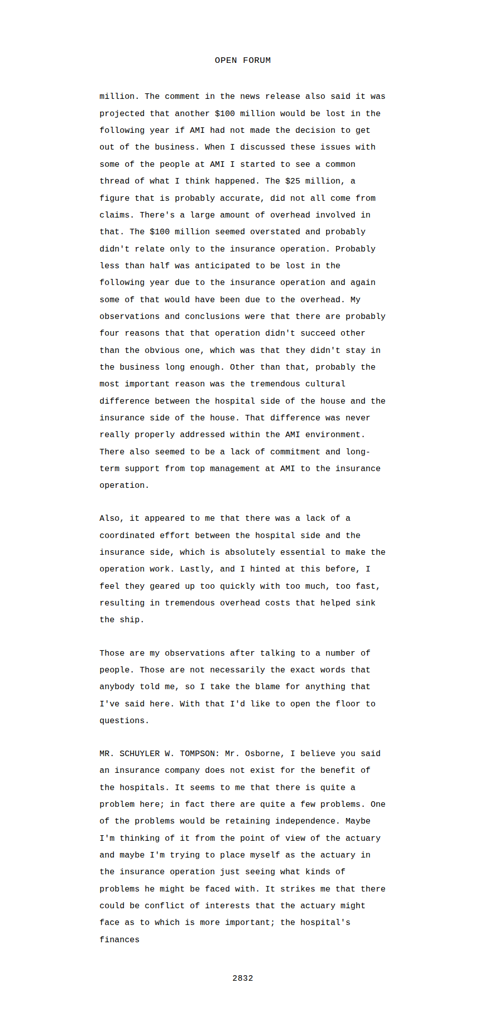OPEN FORUM
million. The comment in the news release also said it was projected that another $100 million would be lost in the following year if AMI had not made the decision to get out of the business. When I discussed these issues with some of the people at AMI I started to see a common thread of what I think happened. The $25 million, a figure that is probably accurate, did not all come from claims. There's a large amount of overhead involved in that. The $100 million seemed overstated and probably didn't relate only to the insurance operation. Probably less than half was anticipated to be lost in the following year due to the insurance operation and again some of that would have been due to the overhead. My observations and conclusions were that there are probably four reasons that that operation didn't succeed other than the obvious one, which was that they didn't stay in the business long enough. Other than that, probably the most important reason was the tremendous cultural difference between the hospital side of the house and the insurance side of the house. That difference was never really properly addressed within the AMI environment. There also seemed to be a lack of commitment and long-term support from top management at AMI to the insurance operation.
Also, it appeared to me that there was a lack of a coordinated effort between the hospital side and the insurance side, which is absolutely essential to make the operation work. Lastly, and I hinted at this before, I feel they geared up too quickly with too much, too fast, resulting in tremendous overhead costs that helped sink the ship.
Those are my observations after talking to a number of people. Those are not necessarily the exact words that anybody told me, so I take the blame for anything that I've said here. With that I'd like to open the floor to questions.
MR. SCHUYLER W. TOMPSON: Mr. Osborne, I believe you said an insurance company does not exist for the benefit of the hospitals. It seems to me that there is quite a problem here; in fact there are quite a few problems. One of the problems would be retaining independence. Maybe I'm thinking of it from the point of view of the actuary and maybe I'm trying to place myself as the actuary in the insurance operation just seeing what kinds of problems he might be faced with. It strikes me that there could be conflict of interests that the actuary might face as to which is more important; the hospital's finances
2832